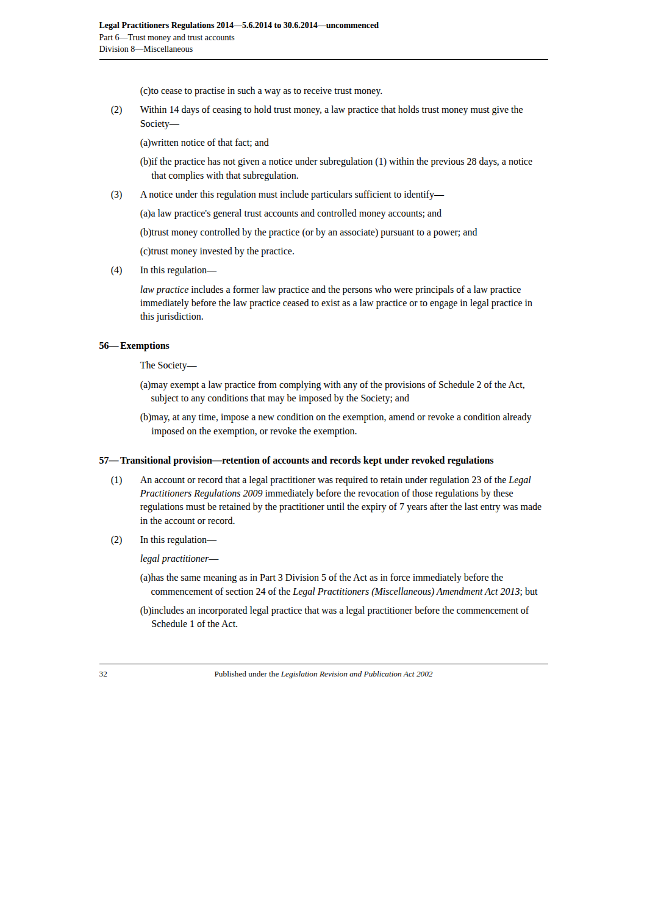Legal Practitioners Regulations 2014—5.6.2014 to 30.6.2014—uncommenced
Part 6—Trust money and trust accounts
Division 8—Miscellaneous
(c)
to cease to practise in such a way as to receive trust money.
(2)
Within 14 days of ceasing to hold trust money, a law practice that holds trust money must give the Society—
(a)
written notice of that fact; and
(b)
if the practice has not given a notice under subregulation (1) within the previous 28 days, a notice that complies with that subregulation.
(3)
A notice under this regulation must include particulars sufficient to identify—
(a)
a law practice's general trust accounts and controlled money accounts; and
(b)
trust money controlled by the practice (or by an associate) pursuant to a power; and
(c)
trust money invested by the practice.
(4)
In this regulation—
law practice includes a former law practice and the persons who were principals of a law practice immediately before the law practice ceased to exist as a law practice or to engage in legal practice in this jurisdiction.
56—Exemptions
The Society—
(a)
may exempt a law practice from complying with any of the provisions of Schedule 2 of the Act, subject to any conditions that may be imposed by the Society; and
(b)
may, at any time, impose a new condition on the exemption, amend or revoke a condition already imposed on the exemption, or revoke the exemption.
57—Transitional provision—retention of accounts and records kept under revoked regulations
(1)
An account or record that a legal practitioner was required to retain under regulation 23 of the Legal Practitioners Regulations 2009 immediately before the revocation of those regulations by these regulations must be retained by the practitioner until the expiry of 7 years after the last entry was made in the account or record.
(2)
In this regulation—
legal practitioner—
(a)
has the same meaning as in Part 3 Division 5 of the Act as in force immediately before the commencement of section 24 of the Legal Practitioners (Miscellaneous) Amendment Act 2013; but
(b)
includes an incorporated legal practice that was a legal practitioner before the commencement of Schedule 1 of the Act.
32
Published under the Legislation Revision and Publication Act 2002